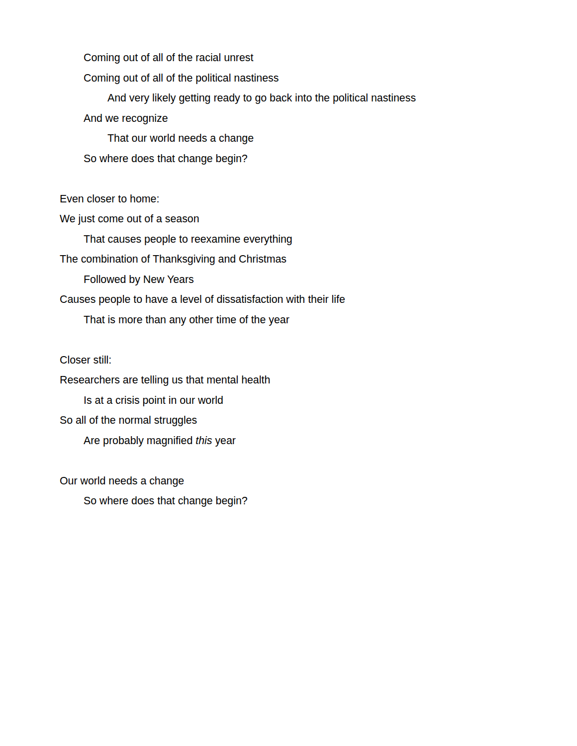Coming out of all of the racial unrest
Coming out of all of the political nastiness
And very likely getting ready to go back into the political nastiness
And we recognize
That our world needs a change
So where does that change begin?
Even closer to home:
We just come out of a season
That causes people to reexamine everything
The combination of Thanksgiving and Christmas
Followed by New Years
Causes people to have a level of dissatisfaction with their life
That is more than any other time of the year
Closer still:
Researchers are telling us that mental health
Is at a crisis point in our world
So all of the normal struggles
Are probably magnified this year
Our world needs a change
So where does that change begin?